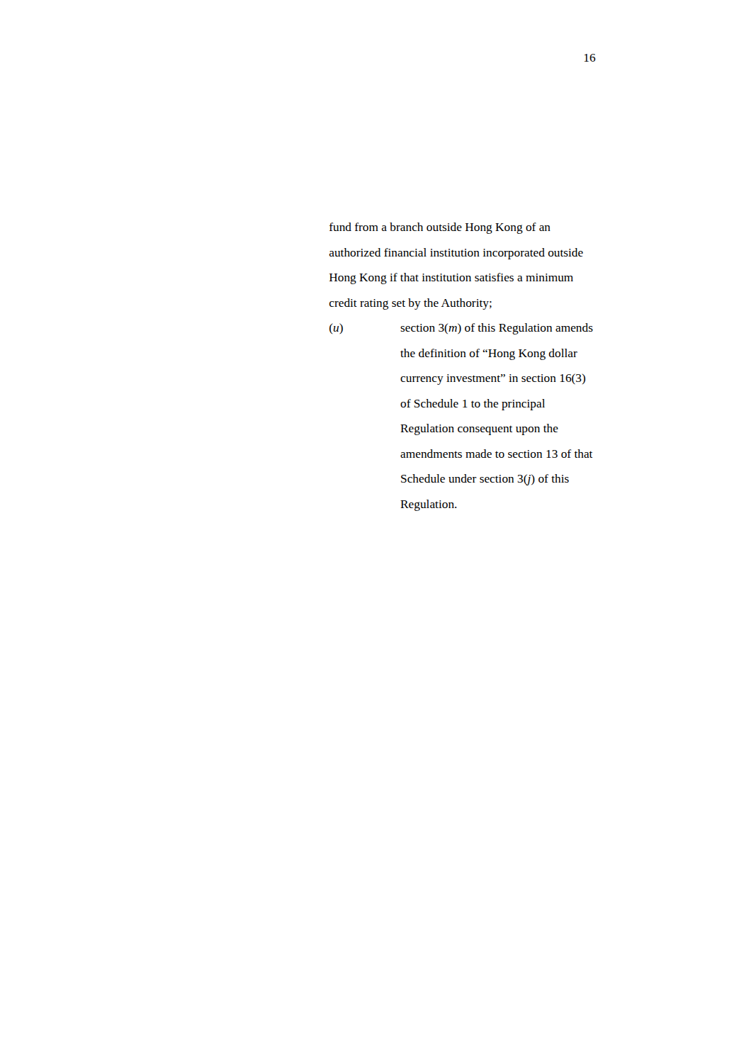16
fund from a branch outside Hong Kong of an authorized financial institution incorporated outside Hong Kong if that institution satisfies a minimum credit rating set by the Authority;
(u)
section 3(m) of this Regulation amends the definition of “Hong Kong dollar currency investment” in section 16(3) of Schedule 1 to the principal Regulation consequent upon the amendments made to section 13 of that Schedule under section 3(j) of this Regulation.